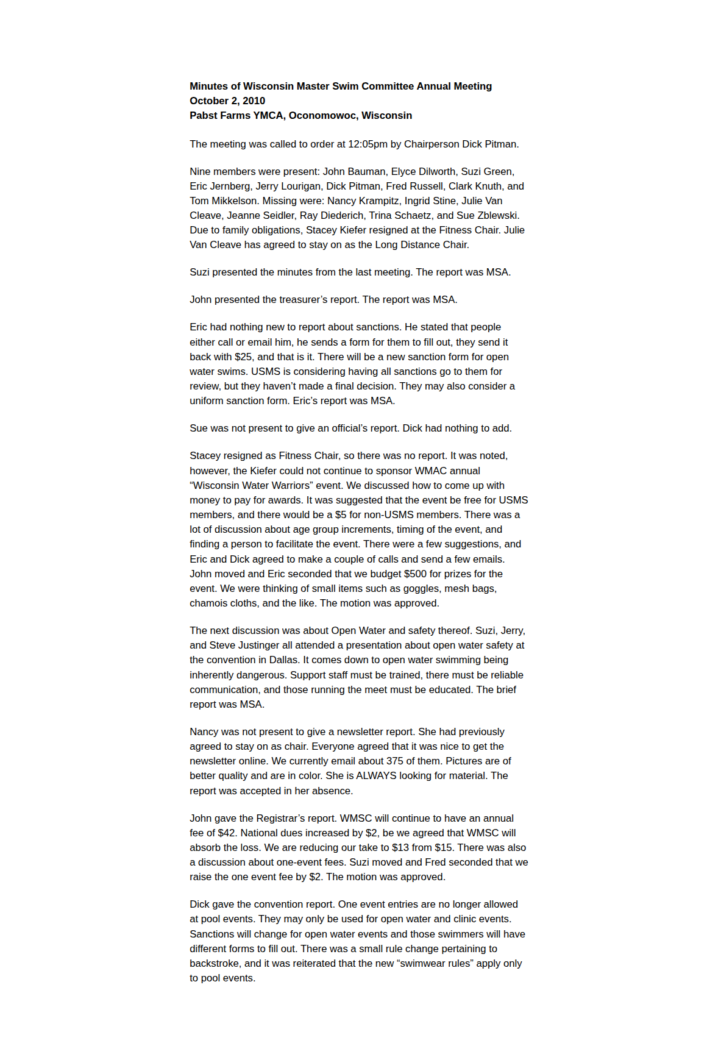Minutes of Wisconsin Master Swim Committee Annual Meeting
October 2, 2010
Pabst Farms YMCA, Oconomowoc, Wisconsin
The meeting was called to order at 12:05pm by Chairperson Dick Pitman.
Nine members were present: John Bauman, Elyce Dilworth, Suzi Green, Eric Jernberg, Jerry Lourigan, Dick Pitman, Fred Russell, Clark Knuth, and Tom Mikkelson. Missing were: Nancy Krampitz, Ingrid Stine, Julie Van Cleave, Jeanne Seidler, Ray Diederich, Trina Schaetz, and Sue Zblewski. Due to family obligations, Stacey Kiefer resigned at the Fitness Chair. Julie Van Cleave has agreed to stay on as the Long Distance Chair.
Suzi presented the minutes from the last meeting. The report was MSA.
John presented the treasurer’s report. The report was MSA.
Eric had nothing new to report about sanctions. He stated that people either call or email him, he sends a form for them to fill out, they send it back with $25, and that is it. There will be a new sanction form for open water swims. USMS is considering having all sanctions go to them for review, but they haven’t made a final decision. They may also consider a uniform sanction form. Eric’s report was MSA.
Sue was not present to give an official’s report. Dick had nothing to add.
Stacey resigned as Fitness Chair, so there was no report. It was noted, however, the Kiefer could not continue to sponsor WMAC annual “Wisconsin Water Warriors” event. We discussed how to come up with money to pay for awards. It was suggested that the event be free for USMS members, and there would be a $5 for non-USMS members. There was a lot of discussion about age group increments, timing of the event, and finding a person to facilitate the event. There were a few suggestions, and Eric and Dick agreed to make a couple of calls and send a few emails. John moved and Eric seconded that we budget $500 for prizes for the event. We were thinking of small items such as goggles, mesh bags, chamois cloths, and the like. The motion was approved.
The next discussion was about Open Water and safety thereof. Suzi, Jerry, and Steve Justinger all attended a presentation about open water safety at the convention in Dallas. It comes down to open water swimming being inherently dangerous. Support staff must be trained, there must be reliable communication, and those running the meet must be educated. The brief report was MSA.
Nancy was not present to give a newsletter report. She had previously agreed to stay on as chair. Everyone agreed that it was nice to get the newsletter online. We currently email about 375 of them. Pictures are of better quality and are in color. She is ALWAYS looking for material. The report was accepted in her absence.
John gave the Registrar’s report. WMSC will continue to have an annual fee of $42. National dues increased by $2, be we agreed that WMSC will absorb the loss. We are reducing our take to $13 from $15. There was also a discussion about one-event fees. Suzi moved and Fred seconded that we raise the one event fee by $2. The motion was approved.
Dick gave the convention report. One event entries are no longer allowed at pool events. They may only be used for open water and clinic events. Sanctions will change for open water events and those swimmers will have different forms to fill out. There was a small rule change pertaining to backstroke, and it was reiterated that the new “swimwear rules” apply only to pool events.